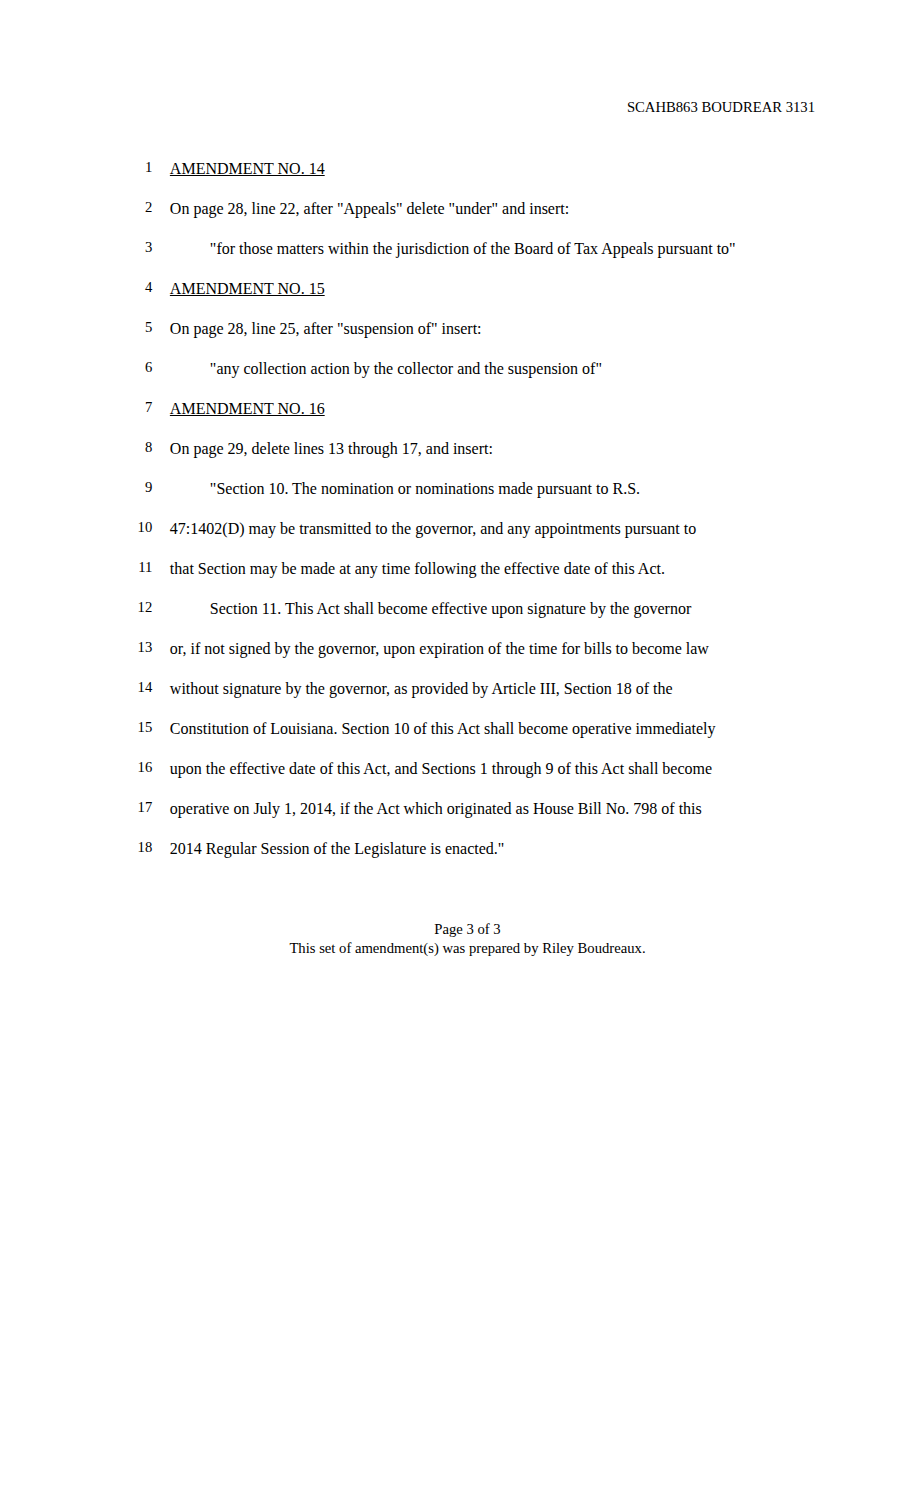SCAHB863 BOUDREAR 3131
1
AMENDMENT NO. 14
2
On page 28, line 22, after "Appeals" delete "under" and insert:
3
"for those matters within the jurisdiction of the Board of Tax Appeals pursuant to"
4
AMENDMENT NO. 15
5
On page 28, line 25, after "suspension of" insert:
6
"any collection action by the collector and the suspension of"
7
AMENDMENT NO. 16
8
On page 29, delete lines 13 through 17, and insert:
9
"Section 10. The nomination or nominations made pursuant to R.S.
10
47:1402(D) may be transmitted to the governor, and any appointments pursuant to
11
that Section may be made at any time following the effective date of this Act.
12
Section 11. This Act shall become effective upon signature by the governor
13
or, if not signed by the governor, upon expiration of the time for bills to become law
14
without signature by the governor, as provided by Article III, Section 18 of the
15
Constitution of Louisiana. Section 10 of this Act shall become operative immediately
16
upon the effective date of this Act, and Sections 1 through 9 of this Act shall become
17
operative on July 1, 2014, if the Act which originated as House Bill No. 798 of this
18
2014 Regular Session of the Legislature is enacted."
Page 3 of 3 This set of amendment(s) was prepared by Riley Boudreaux.